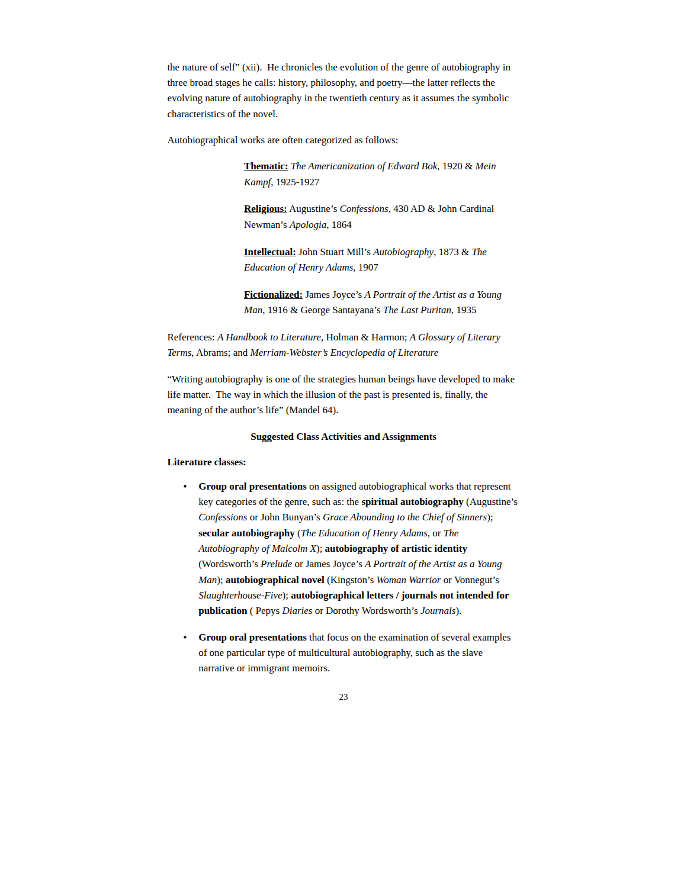the nature of self” (xii). He chronicles the evolution of the genre of autobiography in three broad stages he calls: history, philosophy, and poetry—the latter reflects the evolving nature of autobiography in the twentieth century as it assumes the symbolic characteristics of the novel.
Autobiographical works are often categorized as follows:
Thematic: The Americanization of Edward Bok, 1920 & Mein Kampf, 1925-1927
Religious: Augustine’s Confessions, 430 AD & John Cardinal Newman’s Apologia, 1864
Intellectual: John Stuart Mill’s Autobiography, 1873 & The Education of Henry Adams, 1907
Fictionalized: James Joyce’s A Portrait of the Artist as a Young Man, 1916 & George Santayana’s The Last Puritan, 1935
References: A Handbook to Literature, Holman & Harmon; A Glossary of Literary Terms, Abrams; and Merriam-Webster’s Encyclopedia of Literature
“Writing autobiography is one of the strategies human beings have developed to make life matter. The way in which the illusion of the past is presented is, finally, the meaning of the author’s life” (Mandel 64).
Suggested Class Activities and Assignments
Literature classes:
Group oral presentations on assigned autobiographical works that represent key categories of the genre, such as: the spiritual autobiography (Augustine’s Confessions or John Bunyan’s Grace Abounding to the Chief of Sinners); secular autobiography (The Education of Henry Adams, or The Autobiography of Malcolm X); autobiography of artistic identity (Wordsworth’s Prelude or James Joyce’s A Portrait of the Artist as a Young Man); autobiographical novel (Kingston’s Woman Warrior or Vonnegut’s Slaughterhouse-Five); autobiographical letters / journals not intended for publication ( Pepys Diaries or Dorothy Wordsworth’s Journals).
Group oral presentations that focus on the examination of several examples of one particular type of multicultural autobiography, such as the slave narrative or immigrant memoirs.
23